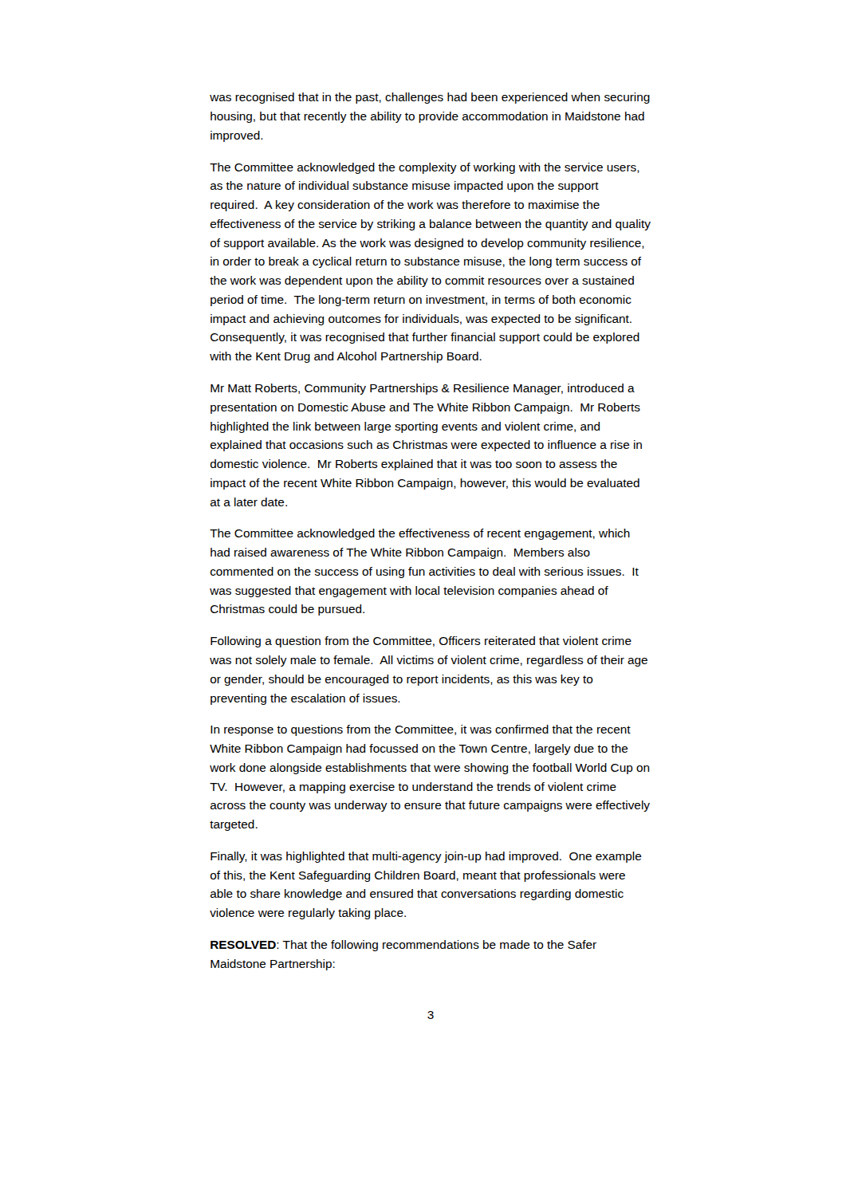was recognised that in the past, challenges had been experienced when securing housing, but that recently the ability to provide accommodation in Maidstone had improved.
The Committee acknowledged the complexity of working with the service users, as the nature of individual substance misuse impacted upon the support required. A key consideration of the work was therefore to maximise the effectiveness of the service by striking a balance between the quantity and quality of support available. As the work was designed to develop community resilience, in order to break a cyclical return to substance misuse, the long term success of the work was dependent upon the ability to commit resources over a sustained period of time. The long-term return on investment, in terms of both economic impact and achieving outcomes for individuals, was expected to be significant. Consequently, it was recognised that further financial support could be explored with the Kent Drug and Alcohol Partnership Board.
Mr Matt Roberts, Community Partnerships & Resilience Manager, introduced a presentation on Domestic Abuse and The White Ribbon Campaign. Mr Roberts highlighted the link between large sporting events and violent crime, and explained that occasions such as Christmas were expected to influence a rise in domestic violence. Mr Roberts explained that it was too soon to assess the impact of the recent White Ribbon Campaign, however, this would be evaluated at a later date.
The Committee acknowledged the effectiveness of recent engagement, which had raised awareness of The White Ribbon Campaign. Members also commented on the success of using fun activities to deal with serious issues. It was suggested that engagement with local television companies ahead of Christmas could be pursued.
Following a question from the Committee, Officers reiterated that violent crime was not solely male to female. All victims of violent crime, regardless of their age or gender, should be encouraged to report incidents, as this was key to preventing the escalation of issues.
In response to questions from the Committee, it was confirmed that the recent White Ribbon Campaign had focussed on the Town Centre, largely due to the work done alongside establishments that were showing the football World Cup on TV. However, a mapping exercise to understand the trends of violent crime across the county was underway to ensure that future campaigns were effectively targeted.
Finally, it was highlighted that multi-agency join-up had improved. One example of this, the Kent Safeguarding Children Board, meant that professionals were able to share knowledge and ensured that conversations regarding domestic violence were regularly taking place.
RESOLVED: That the following recommendations be made to the Safer Maidstone Partnership:
3